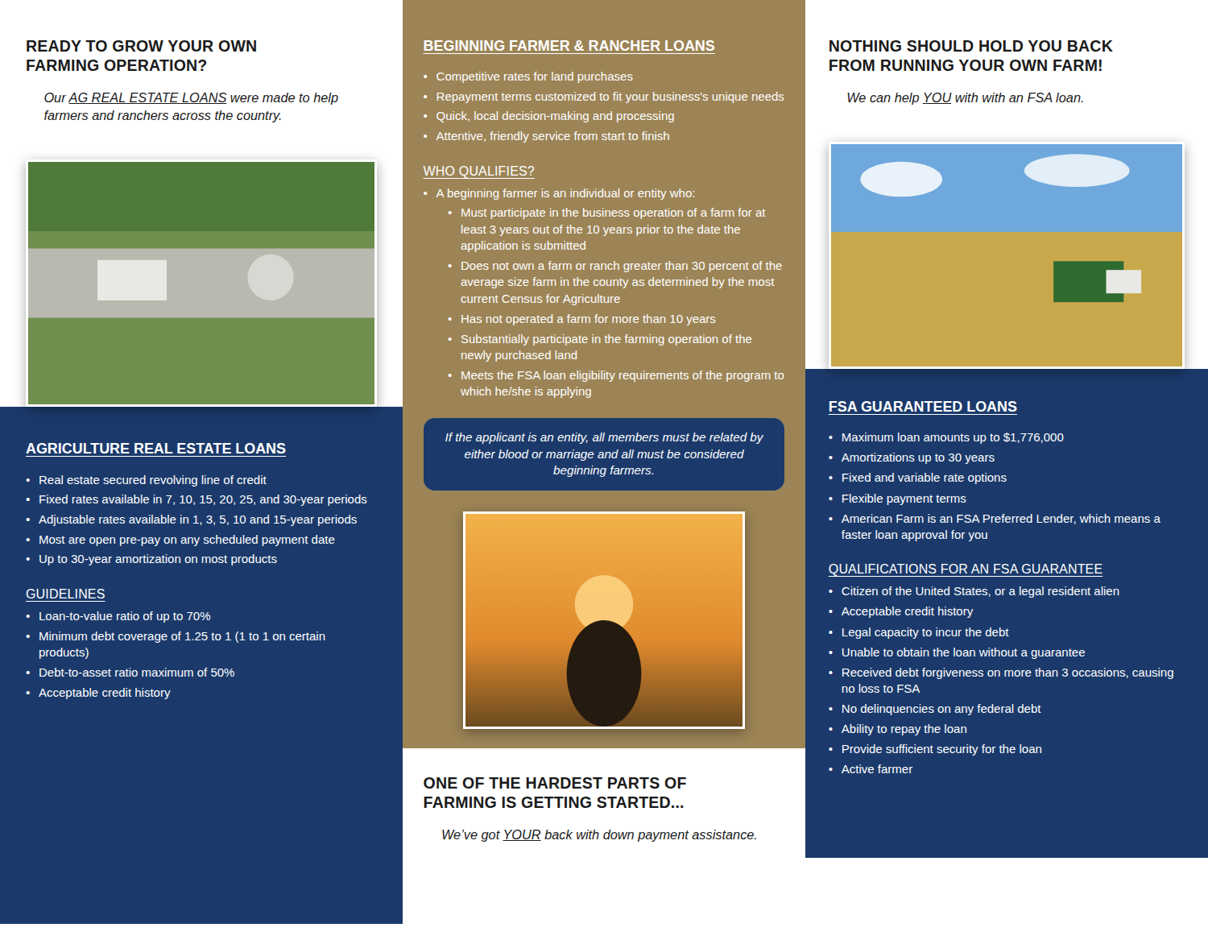READY TO GROW YOUR OWN
FARMING OPERATION?
Our AG REAL ESTATE LOANS were made to help farmers and ranchers across the country.
AGRICULTURE REAL ESTATE LOANS
Real estate secured revolving line of credit
Fixed rates available in 7, 10, 15, 20, 25, and 30-year periods
Adjustable rates available in 1, 3, 5, 10 and 15-year periods
Most are open pre-pay on any scheduled payment date
Up to 30-year amortization on most products
GUIDELINES
Loan-to-value ratio of up to 70%
Minimum debt coverage of 1.25 to 1 (1 to 1 on certain products)
Debt-to-asset ratio maximum of 50%
Acceptable credit history
BEGINNING FARMER & RANCHER LOANS
Competitive rates for land purchases
Repayment terms customized to fit your business's unique needs
Quick, local decision-making and processing
Attentive, friendly service from start to finish
WHO QUALIFIES?
A beginning farmer is an individual or entity who:
Must participate in the business operation of a farm for at least 3 years out of the 10 years prior to the date the application is submitted
Does not own a farm or ranch greater than 30 percent of the average size farm in the county as determined by the most current Census for Agriculture
Has not operated a farm for more than 10 years
Substantially participate in the farming operation of the newly purchased land
Meets the FSA loan eligibility requirements of the program to which he/she is applying
If the applicant is an entity, all members must be related by either blood or marriage and all must be considered beginning farmers.
ONE OF THE HARDEST PARTS OF
FARMING IS GETTING STARTED...
We’ve got YOUR back with down payment assistance.
NOTHING SHOULD HOLD YOU BACK
FROM RUNNING YOUR OWN FARM!
We can help YOU with with an FSA loan.
FSA GUARANTEED LOANS
Maximum loan amounts up to $1,776,000
Amortizations up to 30 years
Fixed and variable rate options
Flexible payment terms
American Farm is an FSA Preferred Lender, which means a faster loan approval for you
QUALIFICATIONS FOR AN FSA GUARANTEE
Citizen of the United States, or a legal resident alien
Acceptable credit history
Legal capacity to incur the debt
Unable to obtain the loan without a guarantee
Received debt forgiveness on more than 3 occasions, causing no loss to FSA
No delinquencies on any federal debt
Ability to repay the loan
Provide sufficient security for the loan
Active farmer